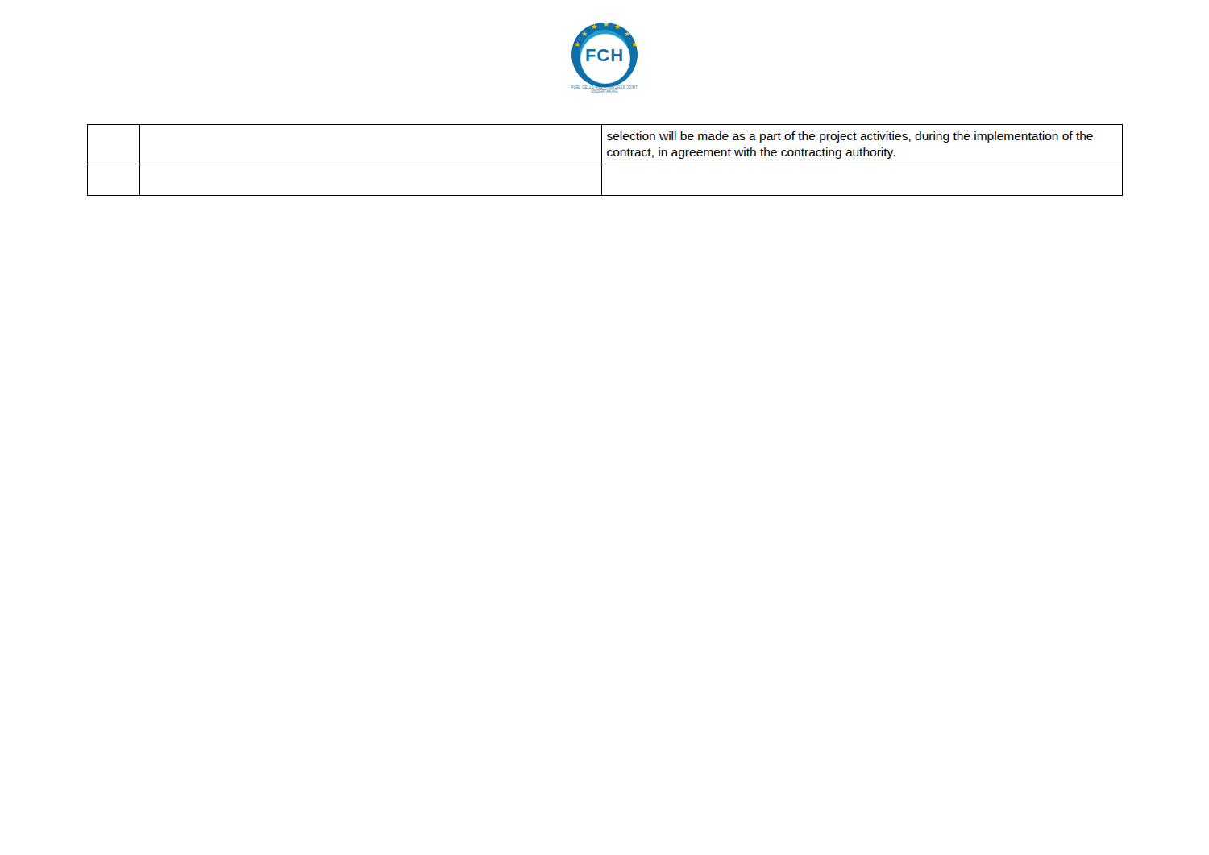★ ★ ★ ★ ★ ★ ★
FCH
FUEL CELLS AND HYDROGEN JOINT UNDERTAKING
| | | selection will be made as a part of the project activities, during the implementation of the contract, in agreement with the contracting authority. |